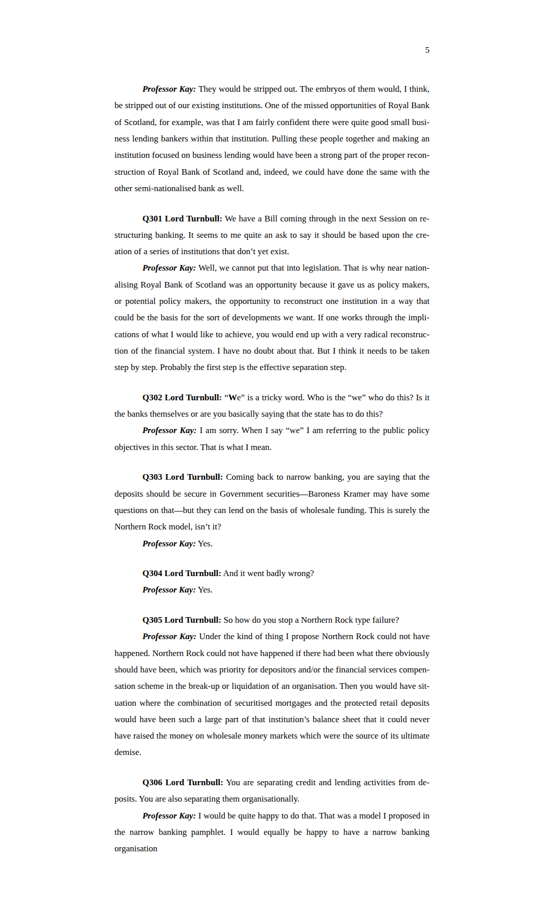5
Professor Kay: They would be stripped out. The embryos of them would, I think, be stripped out of our existing institutions. One of the missed opportunities of Royal Bank of Scotland, for example, was that I am fairly confident there were quite good small business lending bankers within that institution. Pulling these people together and making an institution focused on business lending would have been a strong part of the proper reconstruction of Royal Bank of Scotland and, indeed, we could have done the same with the other semi-nationalised bank as well.
Q301 Lord Turnbull: We have a Bill coming through in the next Session on restructuring banking. It seems to me quite an ask to say it should be based upon the creation of a series of institutions that don’t yet exist.
Professor Kay: Well, we cannot put that into legislation. That is why near nationalising Royal Bank of Scotland was an opportunity because it gave us as policy makers, or potential policy makers, the opportunity to reconstruct one institution in a way that could be the basis for the sort of developments we want. If one works through the implications of what I would like to achieve, you would end up with a very radical reconstruction of the financial system. I have no doubt about that. But I think it needs to be taken step by step. Probably the first step is the effective separation step.
Q302 Lord Turnbull: “We” is a tricky word. Who is the “we” who do this? Is it the banks themselves or are you basically saying that the state has to do this?
Professor Kay: I am sorry. When I say “we” I am referring to the public policy objectives in this sector. That is what I mean.
Q303 Lord Turnbull: Coming back to narrow banking, you are saying that the deposits should be secure in Government securities—Baroness Kramer may have some questions on that—but they can lend on the basis of wholesale funding. This is surely the Northern Rock model, isn’t it?
Professor Kay: Yes.
Q304 Lord Turnbull: And it went badly wrong?
Professor Kay: Yes.
Q305 Lord Turnbull: So how do you stop a Northern Rock type failure?
Professor Kay: Under the kind of thing I propose Northern Rock could not have happened. Northern Rock could not have happened if there had been what there obviously should have been, which was priority for depositors and/or the financial services compensation scheme in the break-up or liquidation of an organisation. Then you would have situation where the combination of securitised mortgages and the protected retail deposits would have been such a large part of that institution’s balance sheet that it could never have raised the money on wholesale money markets which were the source of its ultimate demise.
Q306 Lord Turnbull: You are separating credit and lending activities from deposits. You are also separating them organisationally.
Professor Kay: I would be quite happy to do that. That was a model I proposed in the narrow banking pamphlet. I would equally be happy to have a narrow banking organisation